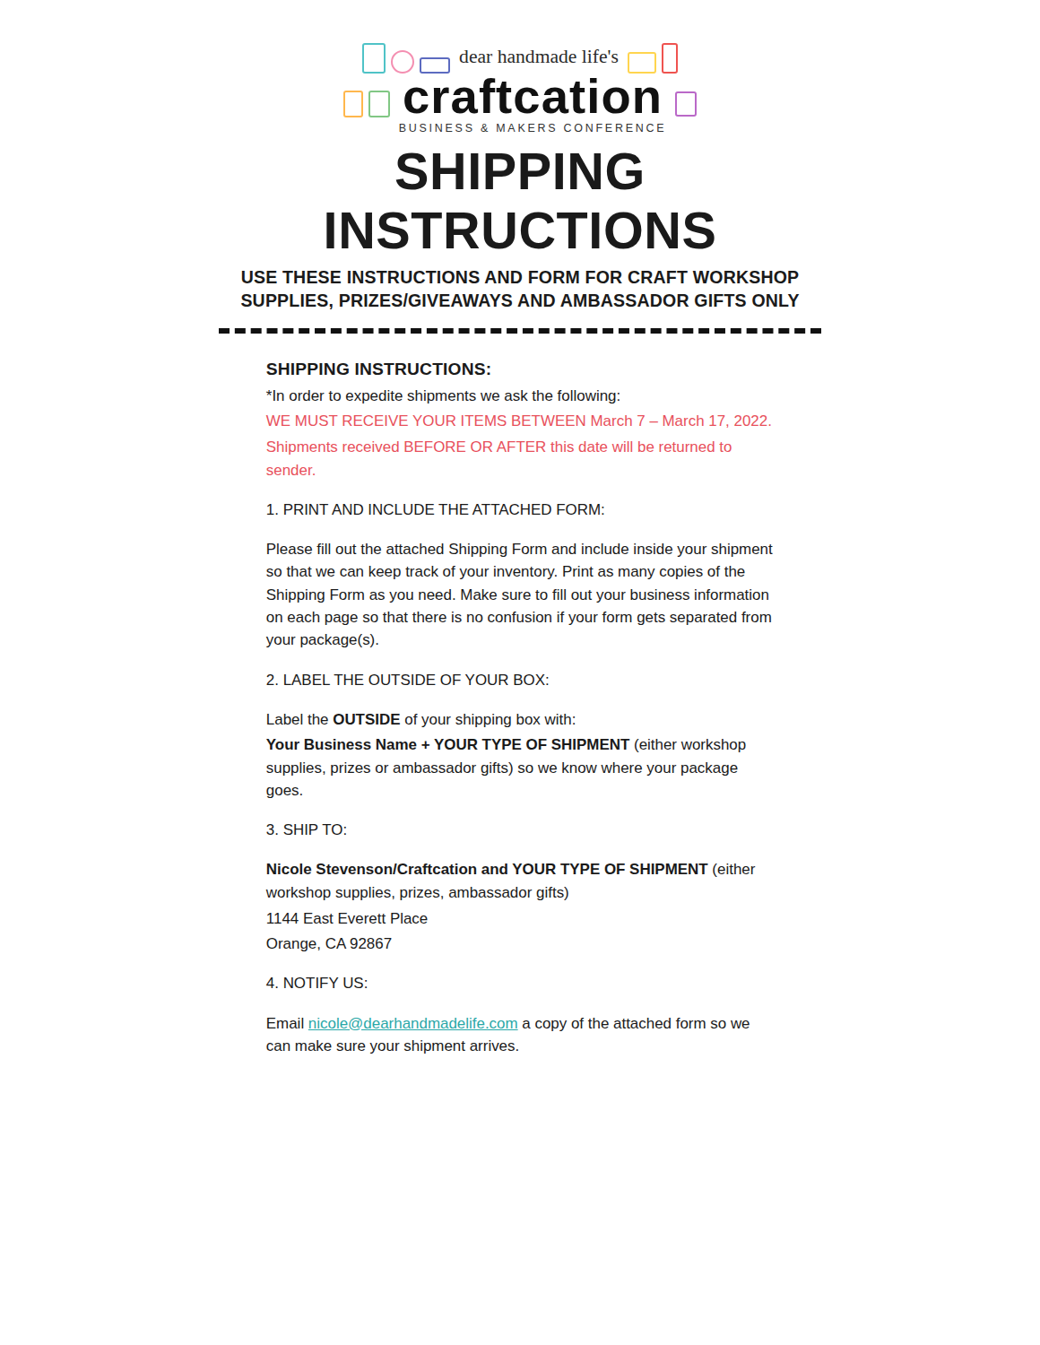dear handmade life's
craftcation
BUSINESS & MAKERS CONFERENCE
SHIPPING INSTRUCTIONS
Use these instructions and form for craft workshop supplies, prizes/giveaways and ambassador gifts only
SHIPPING INSTRUCTIONS:
*In order to expedite shipments we ask the following:
WE MUST RECEIVE YOUR ITEMS BETWEEN March 7 – March 17, 2022.
Shipments received BEFORE OR AFTER this date will be returned to sender.
1. PRINT AND INCLUDE THE ATTACHED FORM:
Please fill out the attached Shipping Form and include inside your shipment so that we can keep track of your inventory. Print as many copies of the Shipping Form as you need. Make sure to fill out your business information on each page so that there is no confusion if your form gets separated from your package(s).
2. LABEL THE OUTSIDE OF YOUR BOX:
Label the OUTSIDE of your shipping box with:
Your Business Name + YOUR TYPE OF SHIPMENT (either workshop supplies, prizes or ambassador gifts) so we know where your package goes.
3. SHIP TO:
Nicole Stevenson/Craftcation and YOUR TYPE OF SHIPMENT (either workshop supplies, prizes, ambassador gifts)
1144 East Everett Place
Orange, CA 92867
4. NOTIFY US:
Email nicole@dearhandmadelife.com a copy of the attached form so we can make sure your shipment arrives.